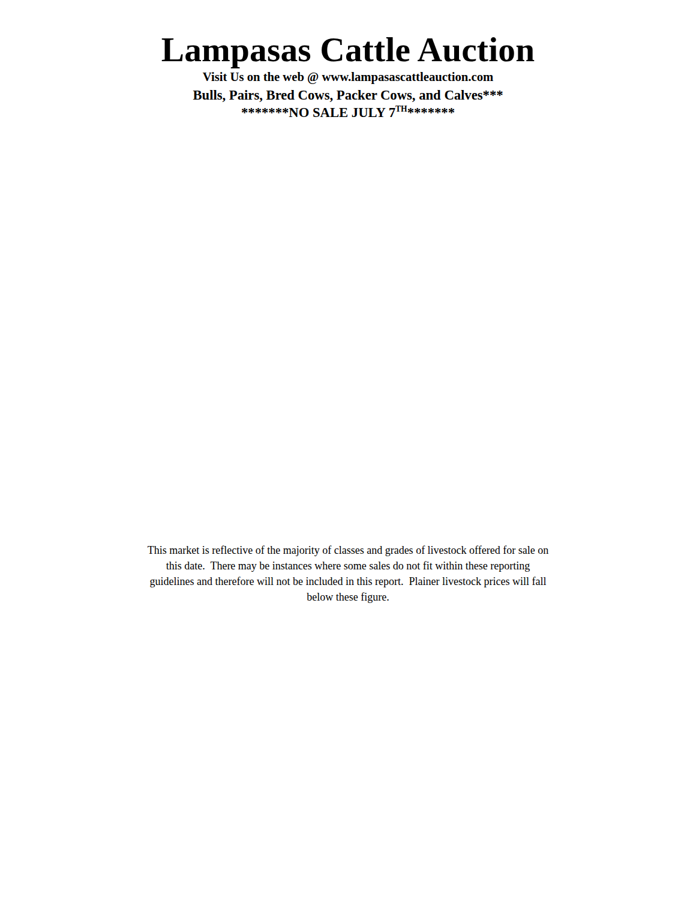Lampasas Cattle Auction
Visit Us on the web @ www.lampasascattleauction.com
Bulls, Pairs, Bred Cows, Packer Cows, and Calves***
*******NO SALE JULY 7TH*******
This market is reflective of the majority of classes and grades of livestock offered for sale on this date. There may be instances where some sales do not fit within these reporting guidelines and therefore will not be included in this report. Plainer livestock prices will fall below these figure.